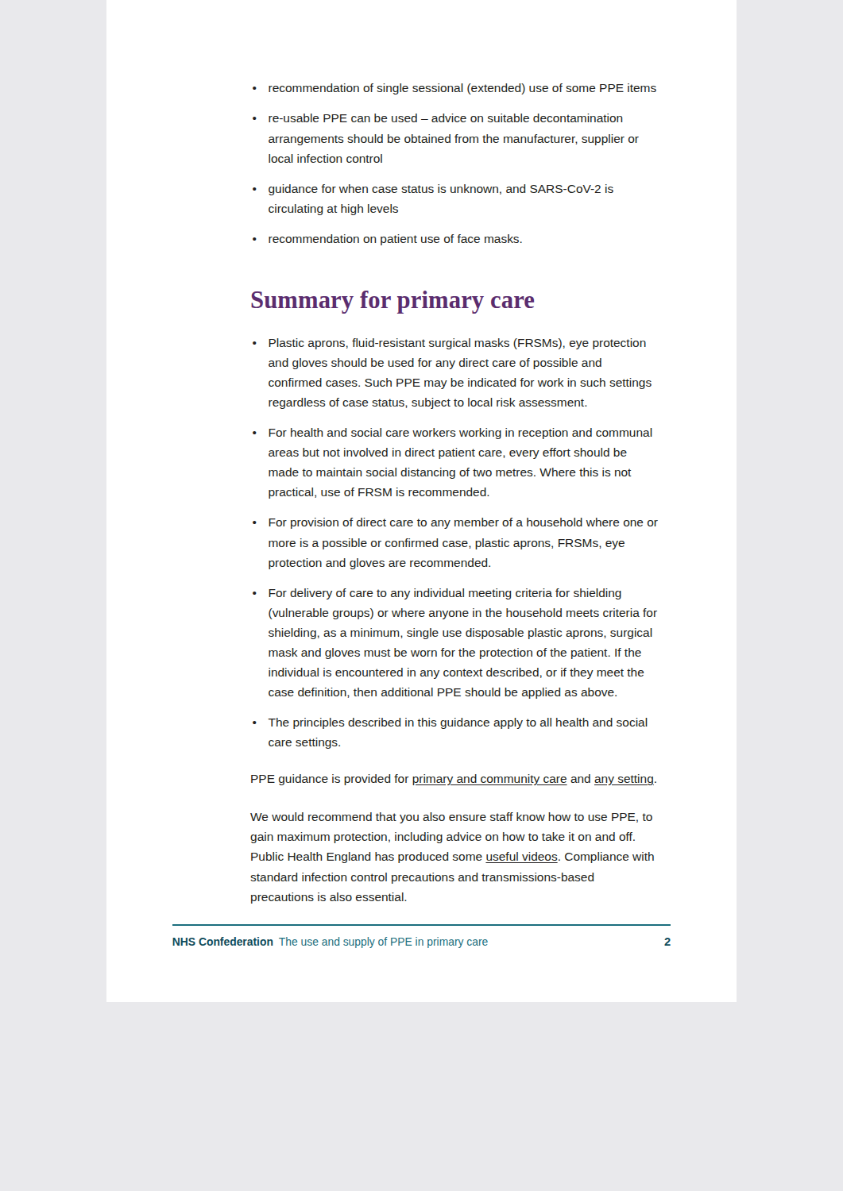recommendation of single sessional (extended) use of some PPE items
re-usable PPE can be used – advice on suitable decontamination arrangements should be obtained from the manufacturer, supplier or local infection control
guidance for when case status is unknown, and SARS-CoV-2 is circulating at high levels
recommendation on patient use of face masks.
Summary for primary care
Plastic aprons, fluid-resistant surgical masks (FRSMs), eye protection and gloves should be used for any direct care of possible and confirmed cases. Such PPE may be indicated for work in such settings regardless of case status, subject to local risk assessment.
For health and social care workers working in reception and communal areas but not involved in direct patient care, every effort should be made to maintain social distancing of two metres. Where this is not practical, use of FRSM is recommended.
For provision of direct care to any member of a household where one or more is a possible or confirmed case, plastic aprons, FRSMs, eye protection and gloves are recommended.
For delivery of care to any individual meeting criteria for shielding (vulnerable groups) or where anyone in the household meets criteria for shielding, as a minimum, single use disposable plastic aprons, surgical mask and gloves must be worn for the protection of the patient. If the individual is encountered in any context described, or if they meet the case definition, then additional PPE should be applied as above.
The principles described in this guidance apply to all health and social care settings.
PPE guidance is provided for primary and community care and any setting.
We would recommend that you also ensure staff know how to use PPE, to gain maximum protection, including advice on how to take it on and off. Public Health England has produced some useful videos. Compliance with standard infection control precautions and transmissions-based precautions is also essential.
NHS Confederation The use and supply of PPE in primary care
2